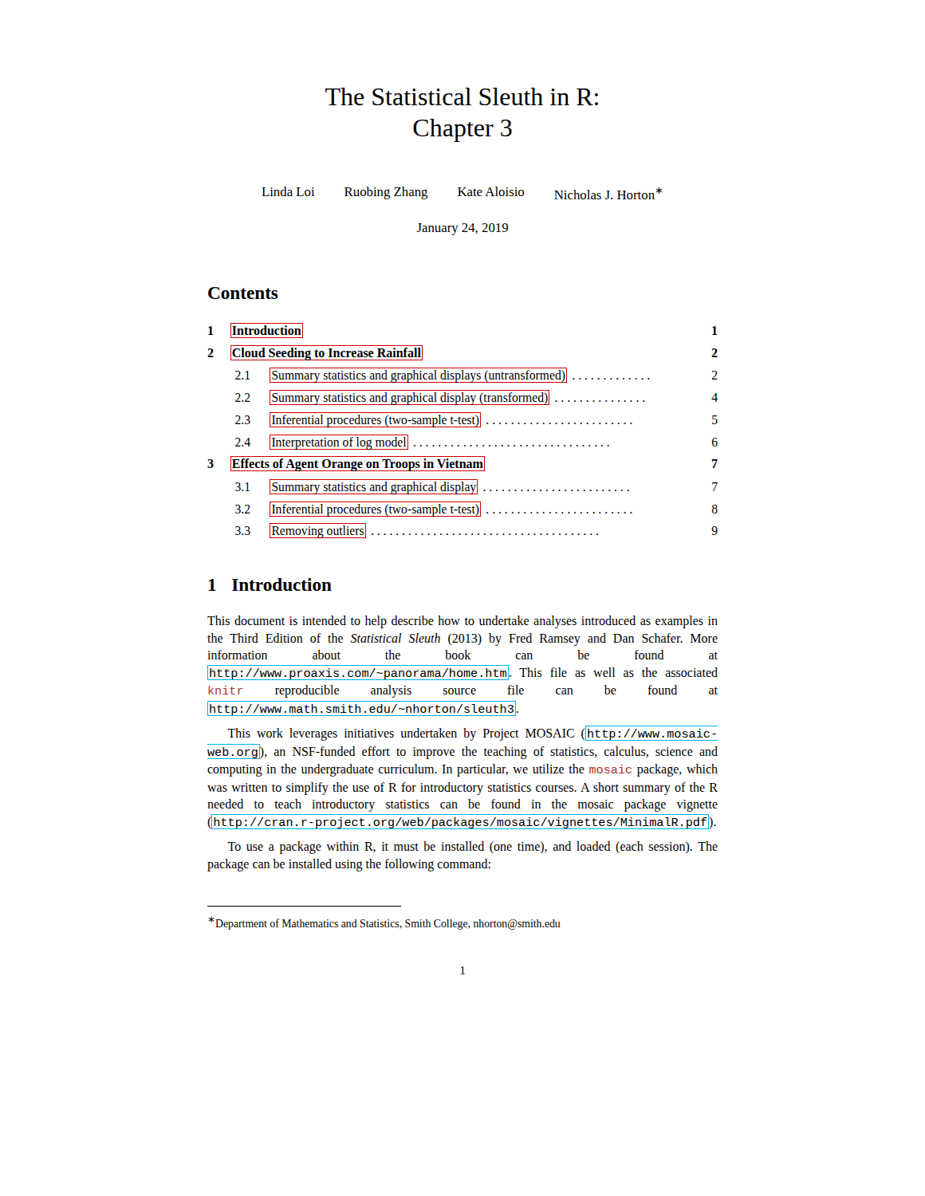The Statistical Sleuth in R:
Chapter 3
Linda Loi Ruobing Zhang Kate Aloisio Nicholas J. Horton∗
January 24, 2019
Contents
1 Introduction ..................................... 1
2 Cloud Seeding to Increase Rainfall ..................................... 2
2.1 Summary statistics and graphical displays (untransformed) . . . . . . . . . . . . . 2
2.2 Summary statistics and graphical display (transformed) . . . . . . . . . . . . . . . 4
2.3 Inferential procedures (two-sample t-test) . . . . . . . . . . . . . . . . . . . . . . . . 5
2.4 Interpretation of log model . . . . . . . . . . . . . . . . . . . . . . . . . . . . . . . . 6
3 Effects of Agent Orange on Troops in Vietnam ..................................... 7
3.1 Summary statistics and graphical display . . . . . . . . . . . . . . . . . . . . . . . . 7
3.2 Inferential procedures (two-sample t-test) . . . . . . . . . . . . . . . . . . . . . . . . 8
3.3 Removing outliers . . . . . . . . . . . . . . . . . . . . . . . . . . . . . . . . . . . . . 9
1 Introduction
This document is intended to help describe how to undertake analyses introduced as examples in the Third Edition of the Statistical Sleuth (2013) by Fred Ramsey and Dan Schafer. More information about the book can be found at http://www.proaxis.com/~panorama/home.htm. This file as well as the associated knitr reproducible analysis source file can be found at http://www.math.smith.edu/~nhorton/sleuth3.
This work leverages initiatives undertaken by Project MOSAIC (http://www.mosaic-web.org), an NSF-funded effort to improve the teaching of statistics, calculus, science and computing in the undergraduate curriculum. In particular, we utilize the mosaic package, which was written to simplify the use of R for introductory statistics courses. A short summary of the R needed to teach introductory statistics can be found in the mosaic package vignette (http://cran.r-project.org/web/packages/mosaic/vignettes/MinimalR.pdf).
To use a package within R, it must be installed (one time), and loaded (each session). The package can be installed using the following command:
∗Department of Mathematics and Statistics, Smith College, nhorton@smith.edu
1